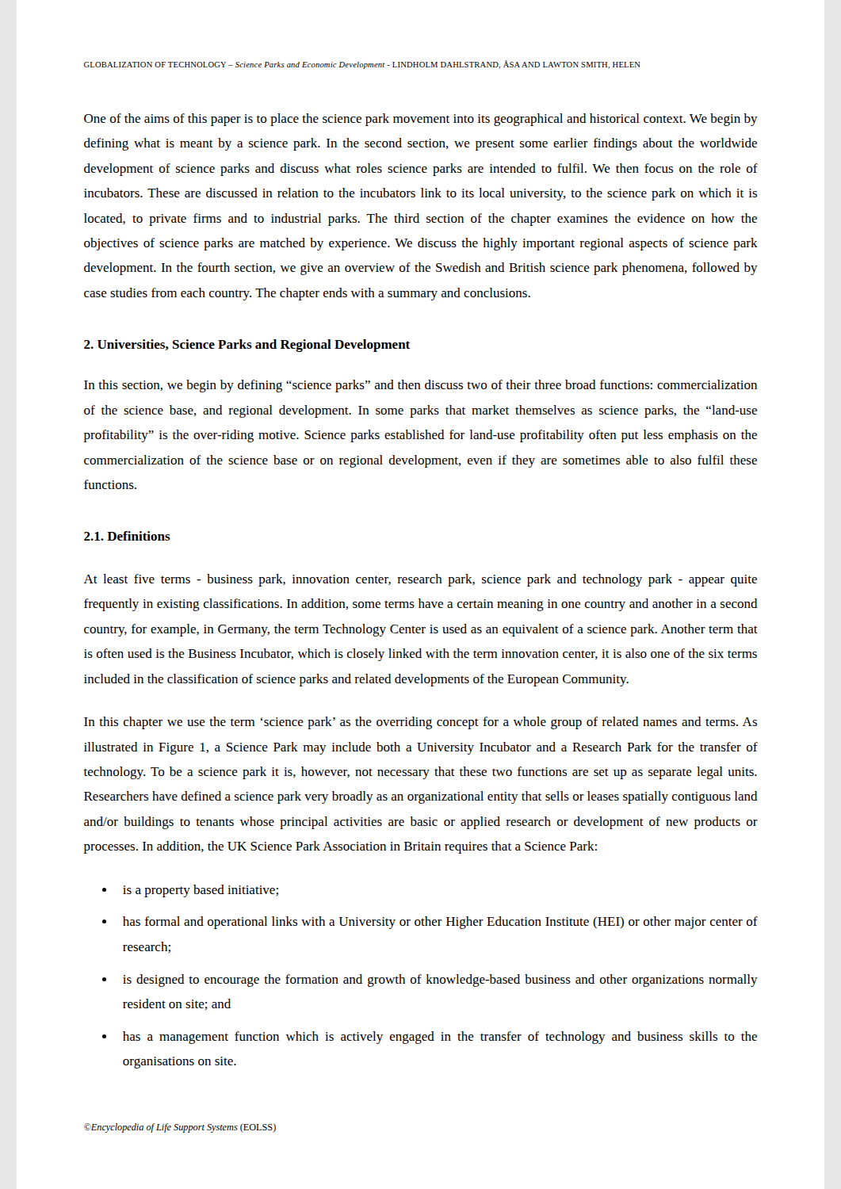Globalization of Technology – Science Parks and Economic Development - Lindholm Dahlstrand, Åsa and Lawton Smith, Helen
One of the aims of this paper is to place the science park movement into its geographical and historical context. We begin by defining what is meant by a science park. In the second section, we present some earlier findings about the worldwide development of science parks and discuss what roles science parks are intended to fulfil. We then focus on the role of incubators. These are discussed in relation to the incubators link to its local university, to the science park on which it is located, to private firms and to industrial parks. The third section of the chapter examines the evidence on how the objectives of science parks are matched by experience. We discuss the highly important regional aspects of science park development. In the fourth section, we give an overview of the Swedish and British science park phenomena, followed by case studies from each country. The chapter ends with a summary and conclusions.
2. Universities, Science Parks and Regional Development
In this section, we begin by defining “science parks” and then discuss two of their three broad functions: commercialization of the science base, and regional development. In some parks that market themselves as science parks, the “land-use profitability” is the over-riding motive. Science parks established for land-use profitability often put less emphasis on the commercialization of the science base or on regional development, even if they are sometimes able to also fulfil these functions.
2.1. Definitions
At least five terms - business park, innovation center, research park, science park and technology park - appear quite frequently in existing classifications. In addition, some terms have a certain meaning in one country and another in a second country, for example, in Germany, the term Technology Center is used as an equivalent of a science park. Another term that is often used is the Business Incubator, which is closely linked with the term innovation center, it is also one of the six terms included in the classification of science parks and related developments of the European Community.
In this chapter we use the term ‘science park’ as the overriding concept for a whole group of related names and terms. As illustrated in Figure 1, a Science Park may include both a University Incubator and a Research Park for the transfer of technology. To be a science park it is, however, not necessary that these two functions are set up as separate legal units. Researchers have defined a science park very broadly as an organizational entity that sells or leases spatially contiguous land and/or buildings to tenants whose principal activities are basic or applied research or development of new products or processes. In addition, the UK Science Park Association in Britain requires that a Science Park:
is a property based initiative;
has formal and operational links with a University or other Higher Education Institute (HEI) or other major center of research;
is designed to encourage the formation and growth of knowledge-based business and other organizations normally resident on site; and
has a management function which is actively engaged in the transfer of technology and business skills to the organisations on site.
©Encyclopedia of Life Support Systems (EOLSS)